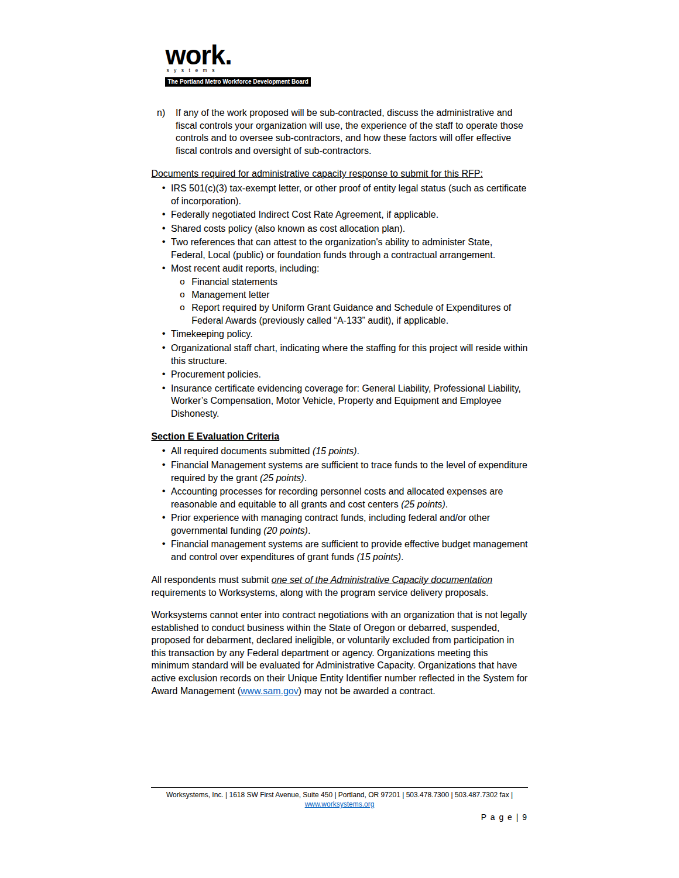work.
s y s t e m s
The Portland Metro Workforce Development Board
n) If any of the work proposed will be sub-contracted, discuss the administrative and fiscal controls your organization will use, the experience of the staff to operate those controls and to oversee sub-contractors, and how these factors will offer effective fiscal controls and oversight of sub-contractors.
Documents required for administrative capacity response to submit for this RFP:
IRS 501(c)(3) tax-exempt letter, or other proof of entity legal status (such as certificate of incorporation).
Federally negotiated Indirect Cost Rate Agreement, if applicable.
Shared costs policy (also known as cost allocation plan).
Two references that can attest to the organization's ability to administer State, Federal, Local (public) or foundation funds through a contractual arrangement.
Most recent audit reports, including:
Financial statements
Management letter
Report required by Uniform Grant Guidance and Schedule of Expenditures of Federal Awards (previously called “A-133” audit), if applicable.
Timekeeping policy.
Organizational staff chart, indicating where the staffing for this project will reside within this structure.
Procurement policies.
Insurance certificate evidencing coverage for: General Liability, Professional Liability, Worker’s Compensation, Motor Vehicle, Property and Equipment and Employee Dishonesty.
Section E Evaluation Criteria
All required documents submitted (15 points).
Financial Management systems are sufficient to trace funds to the level of expenditure required by the grant (25 points).
Accounting processes for recording personnel costs and allocated expenses are reasonable and equitable to all grants and cost centers (25 points).
Prior experience with managing contract funds, including federal and/or other governmental funding (20 points).
Financial management systems are sufficient to provide effective budget management and control over expenditures of grant funds (15 points).
All respondents must submit one set of the Administrative Capacity documentation requirements to Worksystems, along with the program service delivery proposals.
Worksystems cannot enter into contract negotiations with an organization that is not legally established to conduct business within the State of Oregon or debarred, suspended, proposed for debarment, declared ineligible, or voluntarily excluded from participation in this transaction by any Federal department or agency. Organizations meeting this minimum standard will be evaluated for Administrative Capacity. Organizations that have active exclusion records on their Unique Entity Identifier number reflected in the System for Award Management (www.sam.gov) may not be awarded a contract.
Worksystems, Inc. | 1618 SW First Avenue, Suite 450 | Portland, OR 97201 | 503.478.7300 | 503.487.7302 fax | www.worksystems.org
P a g e | 9